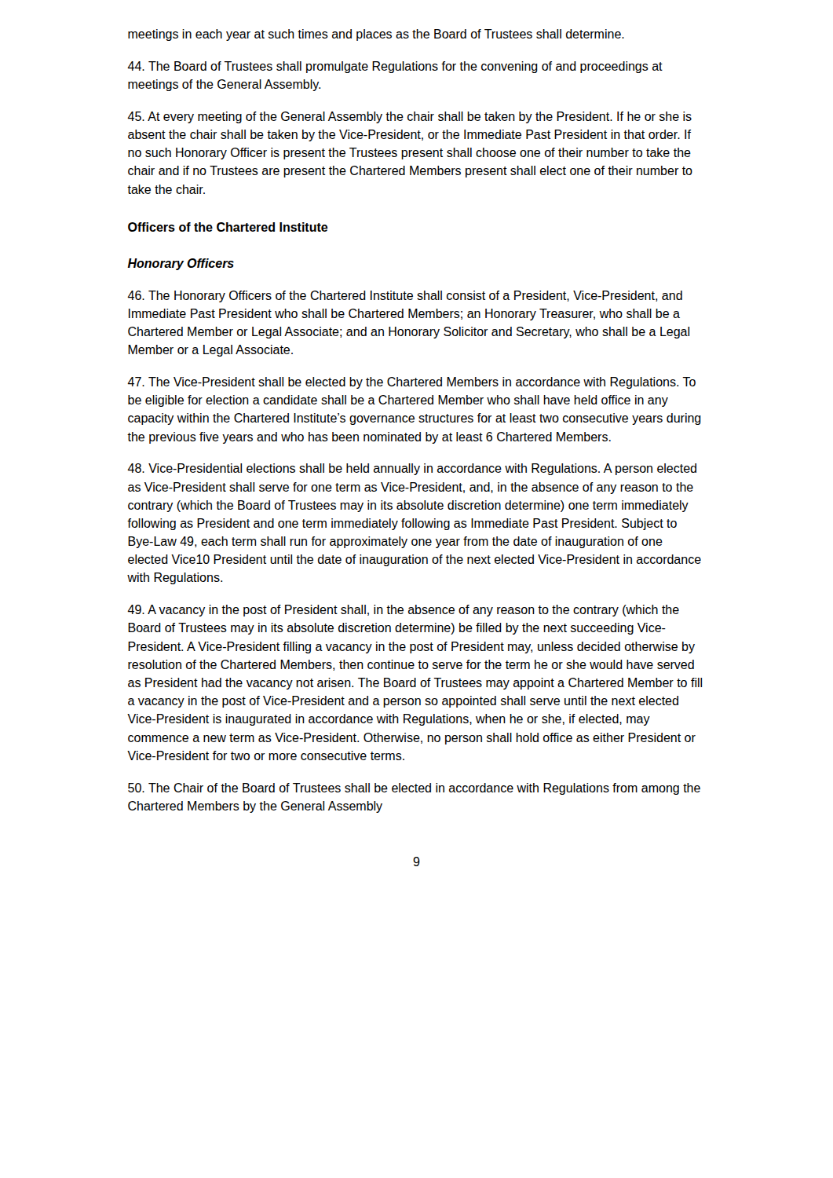meetings in each year at such times and places as the Board of Trustees shall determine.
44. The Board of Trustees shall promulgate Regulations for the convening of and proceedings at meetings of the General Assembly.
45. At every meeting of the General Assembly the chair shall be taken by the President. If he or she is absent the chair shall be taken by the Vice-President, or the Immediate Past President in that order. If no such Honorary Officer is present the Trustees present shall choose one of their number to take the chair and if no Trustees are present the Chartered Members present shall elect one of their number to take the chair.
Officers of the Chartered Institute
Honorary Officers
46. The Honorary Officers of the Chartered Institute shall consist of a President, Vice-President, and Immediate Past President who shall be Chartered Members; an Honorary Treasurer, who shall be a Chartered Member or Legal Associate; and an Honorary Solicitor and Secretary, who shall be a Legal Member or a Legal Associate.
47. The Vice-President shall be elected by the Chartered Members in accordance with Regulations. To be eligible for election a candidate shall be a Chartered Member who shall have held office in any capacity within the Chartered Institute’s governance structures for at least two consecutive years during the previous five years and who has been nominated by at least 6 Chartered Members.
48. Vice-Presidential elections shall be held annually in accordance with Regulations. A person elected as Vice-President shall serve for one term as Vice-President, and, in the absence of any reason to the contrary (which the Board of Trustees may in its absolute discretion determine) one term immediately following as President and one term immediately following as Immediate Past President. Subject to Bye-Law 49, each term shall run for approximately one year from the date of inauguration of one elected Vice10 President until the date of inauguration of the next elected Vice-President in accordance with Regulations.
49. A vacancy in the post of President shall, in the absence of any reason to the contrary (which the Board of Trustees may in its absolute discretion determine) be filled by the next succeeding Vice-President. A Vice-President filling a vacancy in the post of President may, unless decided otherwise by resolution of the Chartered Members, then continue to serve for the term he or she would have served as President had the vacancy not arisen. The Board of Trustees may appoint a Chartered Member to fill a vacancy in the post of Vice-President and a person so appointed shall serve until the next elected Vice-President is inaugurated in accordance with Regulations, when he or she, if elected, may commence a new term as Vice-President. Otherwise, no person shall hold office as either President or Vice-President for two or more consecutive terms.
50. The Chair of the Board of Trustees shall be elected in accordance with Regulations from among the Chartered Members by the General Assembly
9